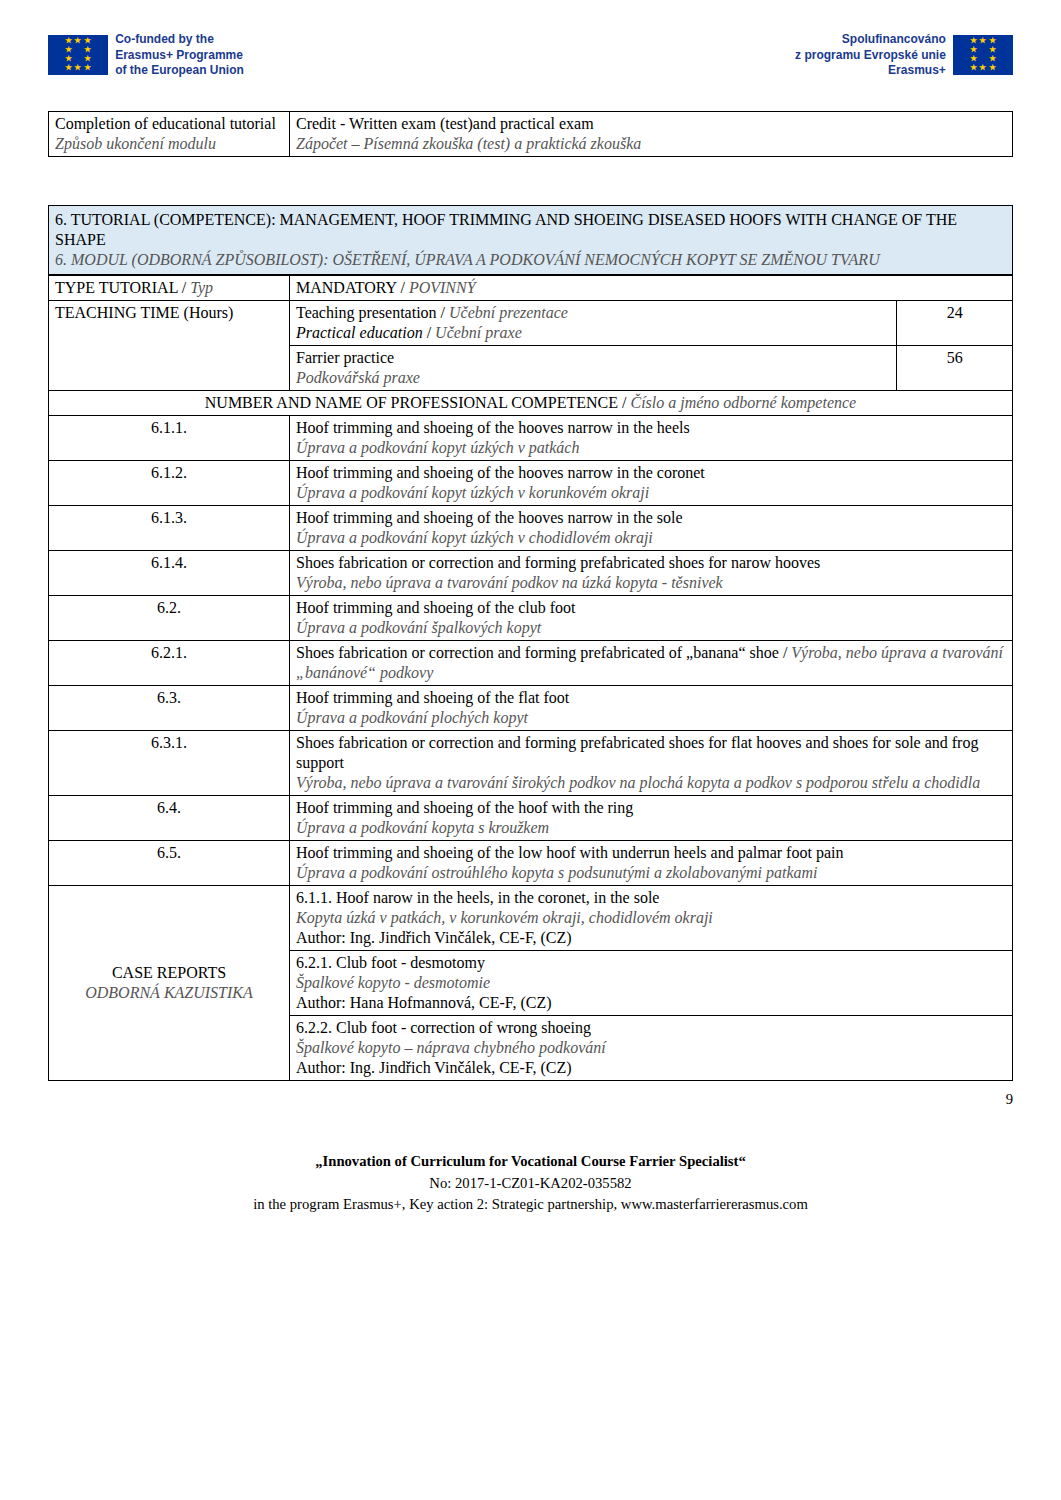Co-funded by the
Erasmus+ Programme
of the European Union
Spolufinancováno
z programu Evropské unie
Erasmus+
| Completion of educational tutorial Způsob ukončení modulu | Credit - Written exam (test)and practical exam Zápočet – Písemná zkouška (test) a praktická zkouška |
6. TUTORIAL (COMPETENCE): MANAGEMENT, HOOF TRIMMING AND SHOEING DISEASED HOOFS WITH CHANGE OF THE SHAPE
6. MODUL (ODBORNÁ ZPŮSOBILOST): OŠETŘENÍ, ÚPRAVA A PODKOVÁNÍ NEMOCNÝCH KOPYT SE ZMĚNOU TVARU
| TYPE TUTORIAL / Typ | MANDATORY / POVINNÝ |
| TEACHING TIME (Hours) | Teaching presentation / Učební prezentace Practical education / Učební praxe | 24 |
| Farrier practice Podkovářská praxe | 56 |
| NUMBER AND NAME OF PROFESSIONAL COMPETENCE / Číslo a jméno odborné kompetence |
| 6.1.1. | Hoof trimming and shoeing of the hooves narrow in the heels Úprava a podkování kopyt úzkých v patkách |
| 6.1.2. | Hoof trimming and shoeing of the hooves narrow in the coronet Úprava a podkování kopyt úzkých v korunkovém okraji |
| 6.1.3. | Hoof trimming and shoeing of the hooves narrow in the sole Úprava a podkování kopyt úzkých v chodidlovém okraji |
| 6.1.4. | Shoes fabrication or correction and forming prefabricated shoes for narow hooves Výroba, nebo úprava a tvarování podkov na úzká kopyta - těsnivek |
| 6.2. | Hoof trimming and shoeing of the club foot Úprava a podkování špalkových kopyt |
| 6.2.1. | Shoes fabrication or correction and forming prefabricated of „banana“ shoe / Výroba, nebo úprava a tvarování „banánové“ podkovy |
| 6.3. | Hoof trimming and shoeing of the flat foot Úprava a podkování plochých kopyt |
| 6.3.1. | Shoes fabrication or correction and forming prefabricated shoes for flat hooves and shoes for sole and frog support Výroba, nebo úprava a tvarování širokých podkov na plochá kopyta a podkov s podporou střelu a chodidla |
| 6.4. | Hoof trimming and shoeing of the hoof with the ring Úprava a podkování kopyta s kroužkem |
| 6.5. | Hoof trimming and shoeing of the low hoof with underrun heels and palmar foot pain Úprava a podkování ostroúhlého kopyta s podsunutými a zkolabovanými patkami |
| CASE REPORTS ODBORNÁ KAZUISTIKA | 6.1.1. Hoof narow in the heels, in the coronet, in the sole Kopyta úzká v patkách, v korunkovém okraji, chodidlovém okraji Author: Ing. Jindřich Vinčálek, CE-F, (CZ) |
| 6.2.1. Club foot - desmotomy Špalkové kopyto - desmotomie Author: Hana Hofmannová, CE-F, (CZ) |
| 6.2.2. Club foot - correction of wrong shoeing Špalkové kopyto – náprava chybného podkování Author: Ing. Jindřich Vinčálek, CE-F, (CZ) |
9
„Innovation of Curriculum for Vocational Course Farrier Specialist“
No: 2017-1-CZ01-KA202-035582
in the program Erasmus+, Key action 2: Strategic partnership, www.masterfarriererasmus.com